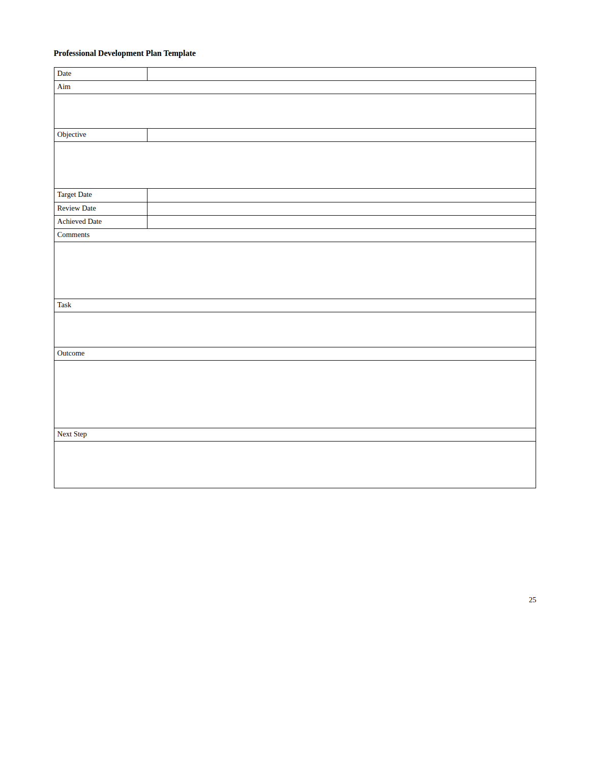Professional Development Plan Template
| Date | |
| Aim |
| Objective | |
| Target Date | |
| Review Date | |
| Achieved Date | |
| Comments |
| Task |
| Outcome |
| Next Step |
25